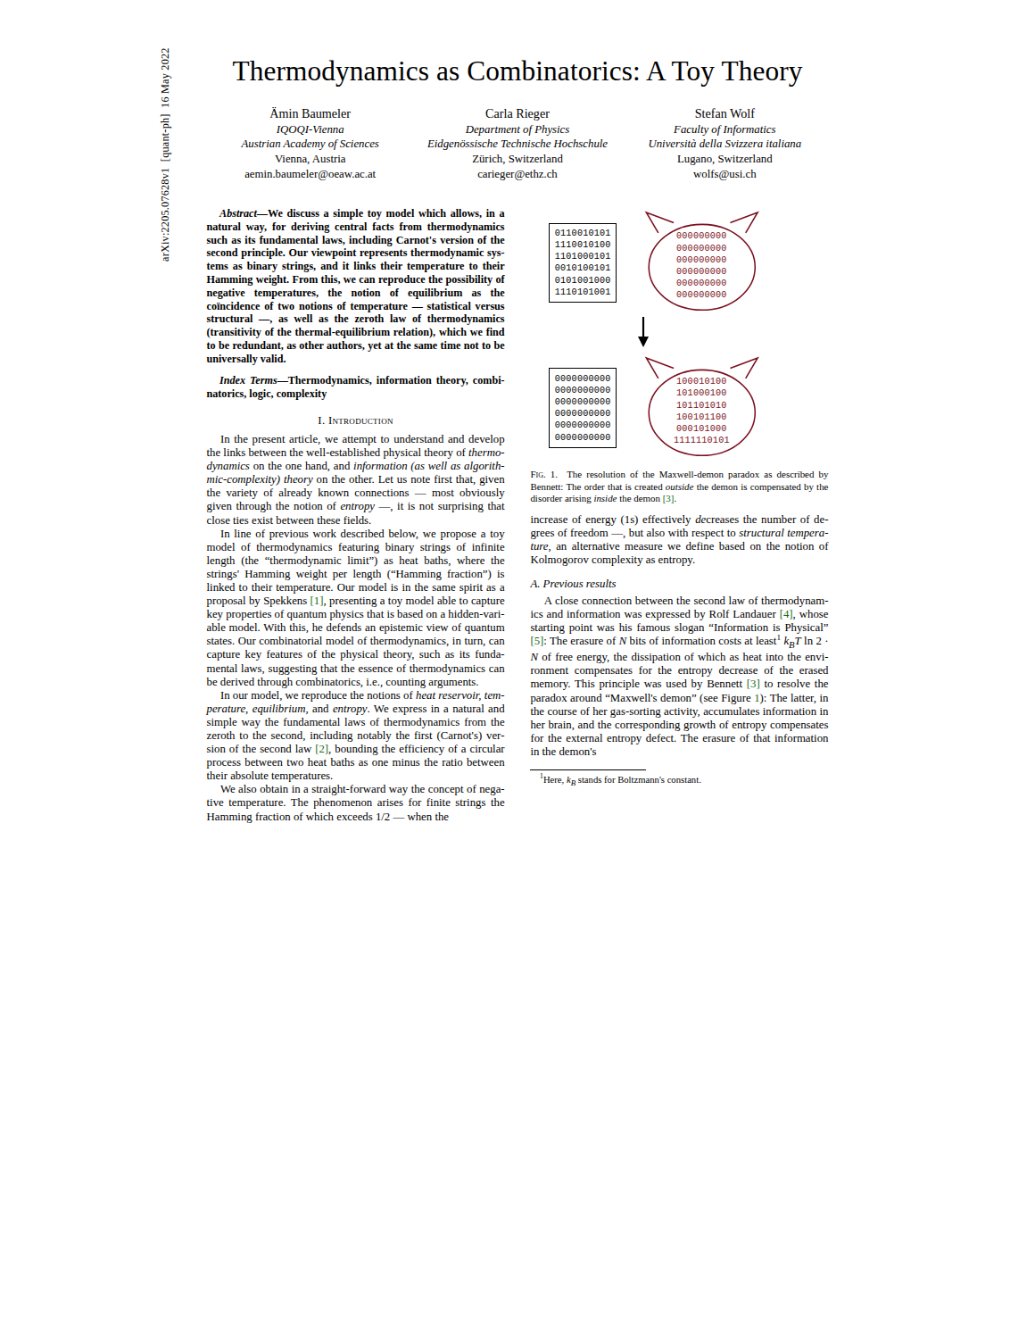arXiv:2205.07628v1 [quant-ph] 16 May 2022
Thermodynamics as Combinatorics: A Toy Theory
| Ämin Baumeler IQOQI-Vienna Austrian Academy of Sciences Vienna, Austria aemin.baumeler@oeaw.ac.at | Carla Rieger Department of Physics Eidgenössische Technische Hochschule Zürich, Switzerland carieger@ethz.ch | Stefan Wolf Faculty of Informatics Università della Svizzera italiana Lugano, Switzerland wolfs@usi.ch |
Abstract—We discuss a simple toy model which allows, in a natural way, for deriving central facts from thermodynamics such as its fundamental laws, including Carnot's version of the second principle. Our viewpoint represents thermodynamic systems as binary strings, and it links their temperature to their Hamming weight. From this, we can reproduce the possibility of negative temperatures, the notion of equilibrium as the coïncidence of two notions of temperature — statistical versus structural —, as well as the zeroth law of thermodynamics (transitivity of the thermal-equilibrium relation), which we find to be redundant, as other authors, yet at the same time not to be universally valid.
Index Terms—Thermodynamics, information theory, combinatorics, logic, complexity
I. Introduction
In the present article, we attempt to understand and develop the links between the well-established physical theory of thermodynamics on the one hand, and information (as well as algorithmic-complexity) theory on the other. Let us note first that, given the variety of already known connections — most obviously given through the notion of entropy —, it is not surprising that close ties exist between these fields.
In line of previous work described below, we propose a toy model of thermodynamics featuring binary strings of infinite length (the “thermodynamic limit”) as heat baths, where the strings' Hamming weight per length (“Hamming fraction”) is linked to their temperature. Our model is in the same spirit as a proposal by Spekkens [1], presenting a toy model able to capture key properties of quantum physics that is based on a hidden-variable model. With this, he defends an epistemic view of quantum states. Our combinatorial model of thermodynamics, in turn, can capture key features of the physical theory, such as its fundamental laws, suggesting that the essence of thermodynamics can be derived through combinatorics, i.e., counting arguments.
In our model, we reproduce the notions of heat reservoir, temperature, equilibrium, and entropy. We express in a natural and simple way the fundamental laws of thermodynamics from the zeroth to the second, including notably the first (Carnot's) version of the second law [2], bounding the efficiency of a circular process between two heat baths as one minus the ratio between their absolute temperatures.
We also obtain in a straight-forward way the concept of negative temperature. The phenomenon arises for finite strings the Hamming fraction of which exceeds 1/2 — when the
0110010101 1110010100 1101000101 0010100101 0101001000 1110101001
000000000 000000000 000000000 000000000 000000000 000000000
0000000000 0000000000 0000000000 0000000000 0000000000 0000000000
100010100 101000100 101101010 100101100 000101000 1111110101
Fig. 1. The resolution of the Maxwell-demon paradox as described by Bennett: The order that is created outside the demon is compensated by the disorder arising inside the demon [3].
increase of energy (1s) effectively decreases the number of degrees of freedom —, but also with respect to structural temperature, an alternative measure we define based on the notion of Kolmogorov complexity as entropy.
A. Previous results
A close connection between the second law of thermodynamics and information was expressed by Rolf Landauer [4], whose starting point was his famous slogan “Information is Physical” [5]: The erasure of N bits of information costs at least1 kBT ln 2 · N of free energy, the dissipation of which as heat into the environment compensates for the entropy decrease of the erased memory. This principle was used by Bennett [3] to resolve the paradox around “Maxwell's demon” (see Figure 1): The latter, in the course of her gas-sorting activity, accumulates information in her brain, and the corresponding growth of entropy compensates for the external entropy defect. The erasure of that information in the demon's
1Here, kB stands for Boltzmann's constant.